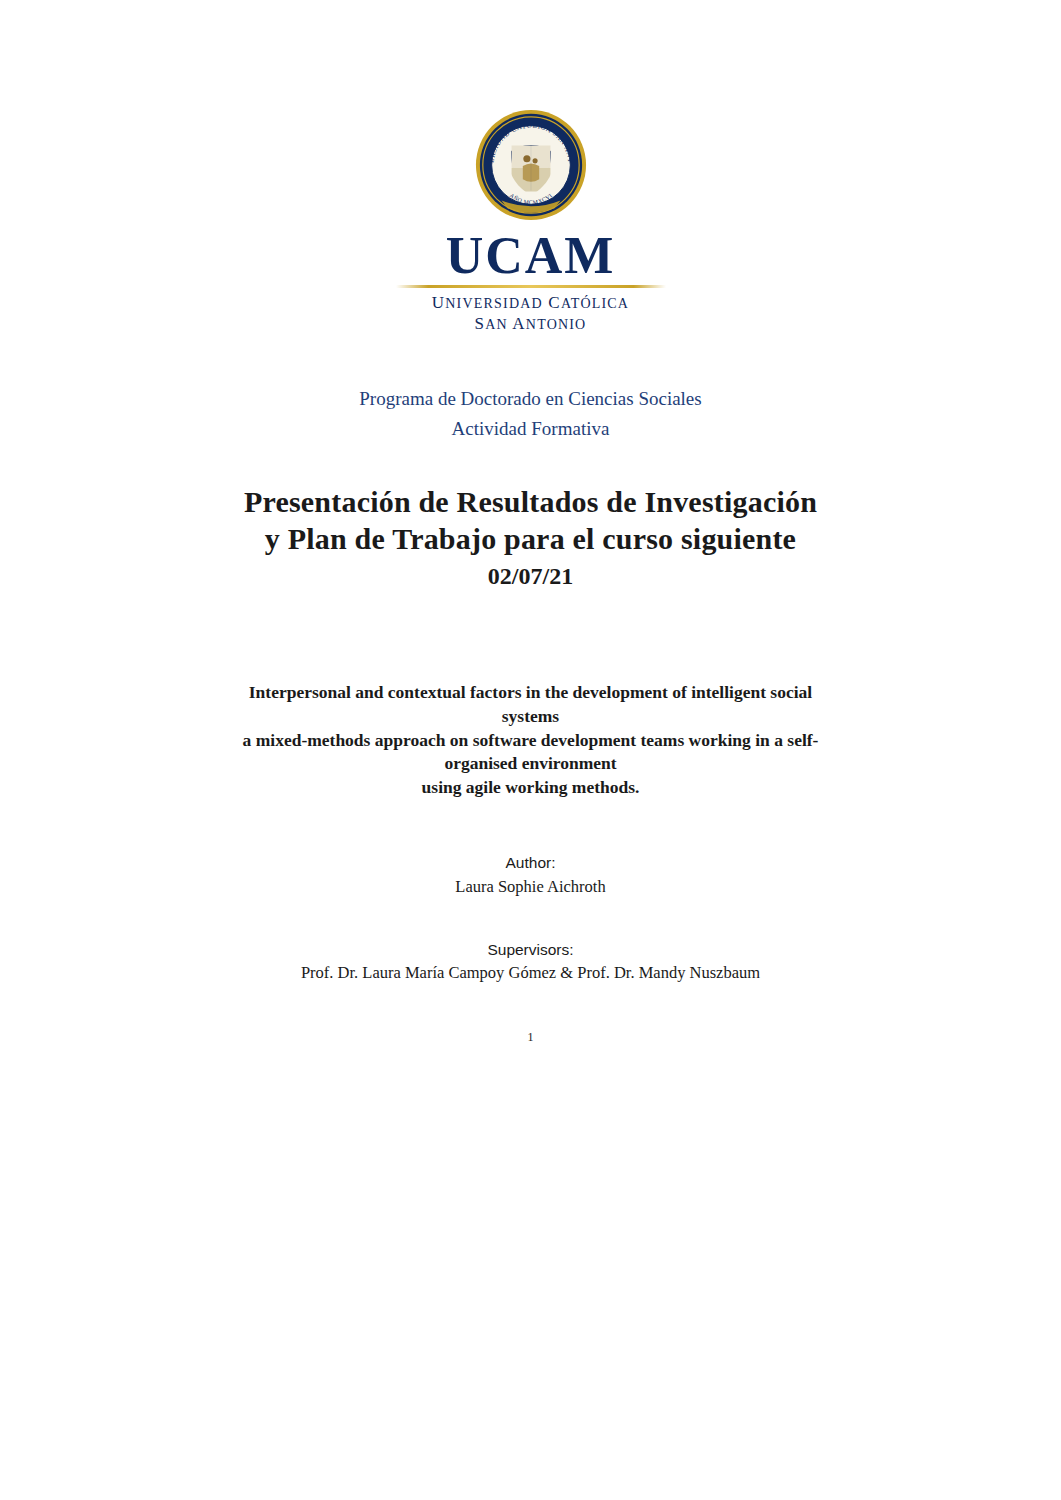UNIVERSIDAD CATÓLICA SAN ANTONIO AÑO MCMXCVI
UCAM
UNIVERSIDAD CATÓLICA SAN ANTONIO
Programa de Doctorado en Ciencias Sociales
Actividad Formativa
Presentación de Resultados de Investigación
y Plan de Trabajo para el curso siguiente
02/07/21
Interpersonal and contextual factors in the development of intelligent social systems
a mixed-methods approach on software development teams working in a self-organised environment
using agile working methods.
Author:
Laura Sophie Aichroth
Supervisors:
Prof. Dr. Laura María Campoy Gómez & Prof. Dr. Mandy Nuszbaum
1